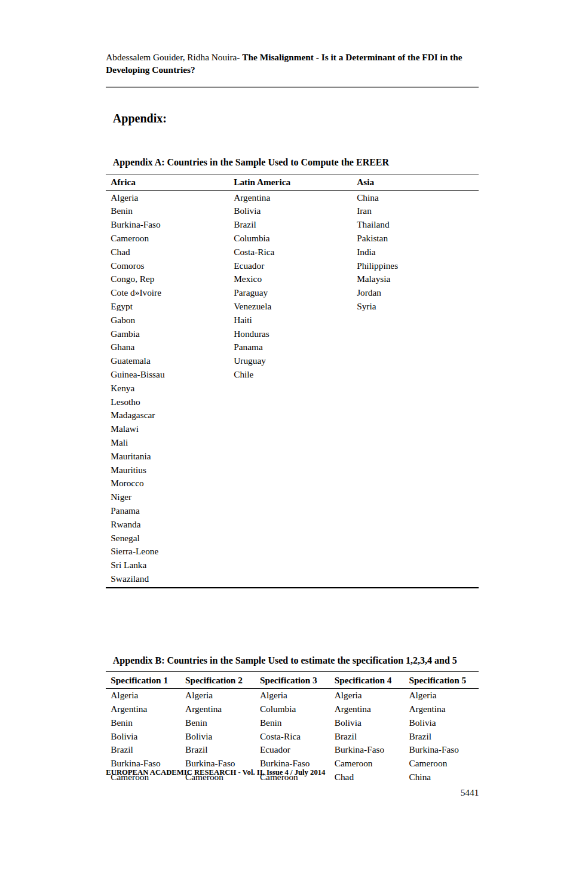Abdessalem Gouider, Ridha Nouira- The Misalignment - Is it a Determinant of the FDI in the Developing Countries?
Appendix:
Appendix A: Countries in the Sample Used to Compute the EREER
| Africa | Latin America | Asia |
| --- | --- | --- |
| Algeria | Argentina | China |
| Benin | Bolivia | Iran |
| Burkina-Faso | Brazil | Thailand |
| Cameroon | Columbia | Pakistan |
| Chad | Costa-Rica | India |
| Comoros | Ecuador | Philippines |
| Congo, Rep | Mexico | Malaysia |
| Cote d»Ivoire | Paraguay | Jordan |
| Egypt | Venezuela | Syria |
| Gabon | Haiti | |
| Gambia | Honduras | |
| Ghana | Panama | |
| Guatemala | Uruguay | |
| Guinea-Bissau | Chile | |
| Kenya | | |
| Lesotho | | |
| Madagascar | | |
| Malawi | | |
| Mali | | |
| Mauritania | | |
| Mauritius | | |
| Morocco | | |
| Niger | | |
| Panama | | |
| Rwanda | | |
| Senegal | | |
| Sierra-Leone | | |
| Sri Lanka | | |
| Swaziland | | |
Appendix B: Countries in the Sample Used to estimate the specification 1,2,3,4 and 5
| Specification 1 | Specification 2 | Specification 3 | Specification 4 | Specification 5 |
| --- | --- | --- | --- | --- |
| Algeria | Algeria | Algeria | Algeria | Algeria |
| Argentina | Argentina | Columbia | Argentina | Argentina |
| Benin | Benin | Benin | Bolivia | Bolivia |
| Bolivia | Bolivia | Costa-Rica | Brazil | Brazil |
| Brazil | Brazil | Ecuador | Burkina-Faso | Burkina-Faso |
| Burkina-Faso | Burkina-Faso | Burkina-Faso | Cameroon | Cameroon |
| Cameroon | Cameroon | Cameroon | Chad | China |
EUROPEAN ACADEMIC RESEARCH - Vol. II, Issue 4 / July 2014
5441